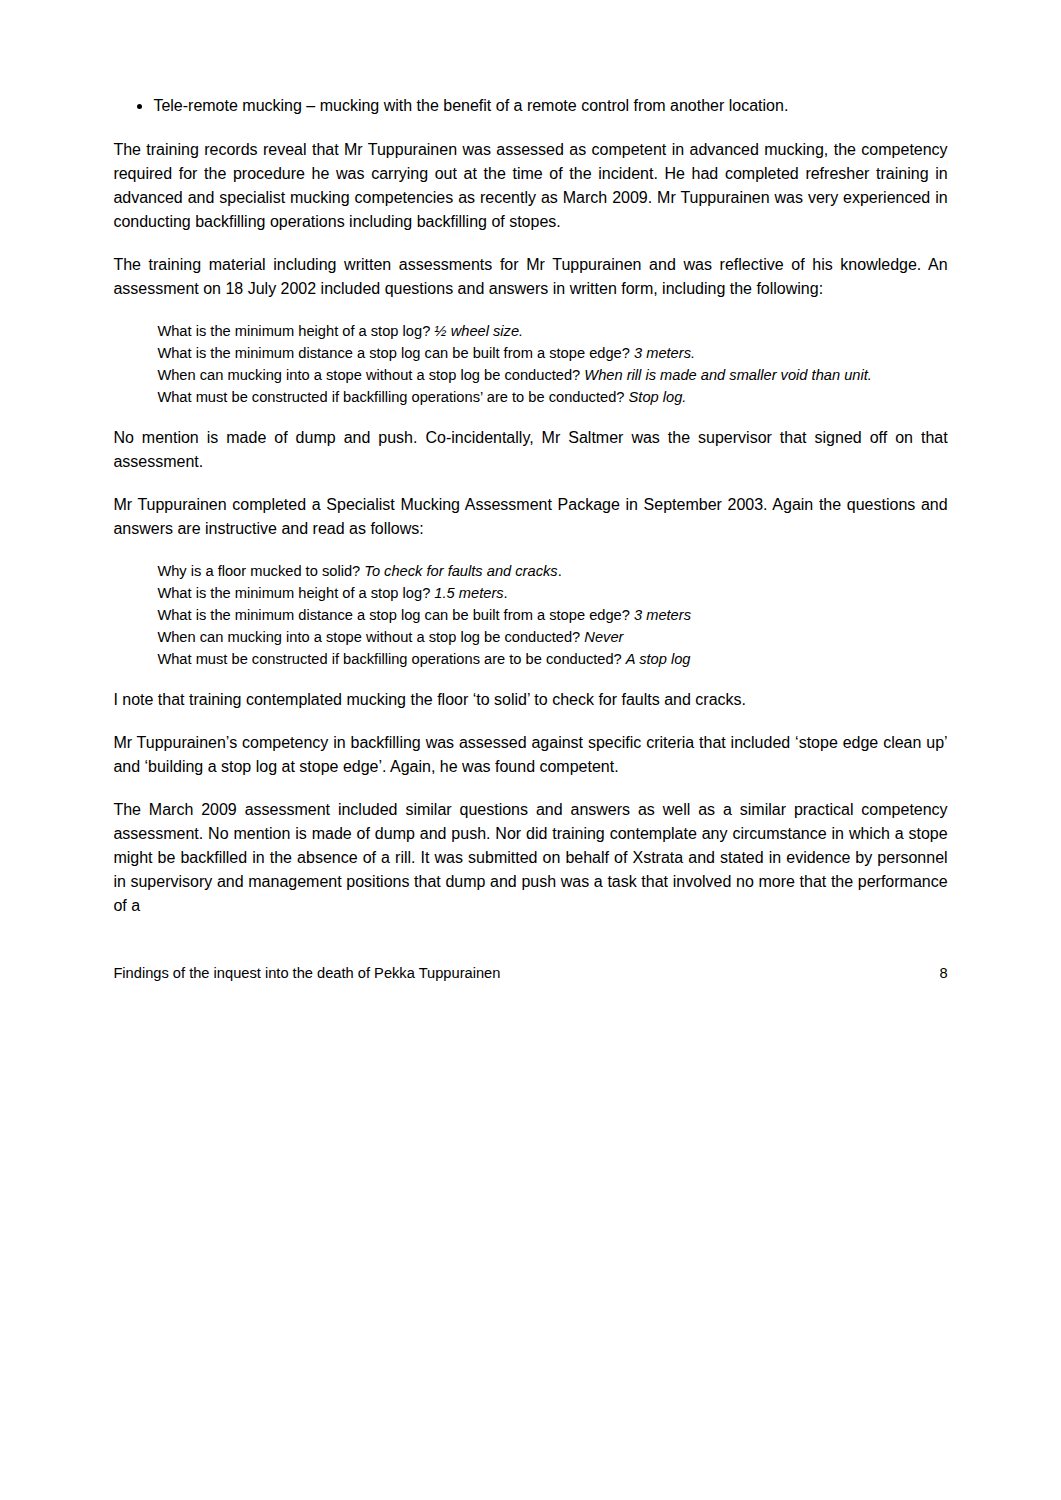Tele-remote mucking – mucking with the benefit of a remote control from another location.
The training records reveal that Mr Tuppurainen was assessed as competent in advanced mucking, the competency required for the procedure he was carrying out at the time of the incident. He had completed refresher training in advanced and specialist mucking competencies as recently as March 2009. Mr Tuppurainen was very experienced in conducting backfilling operations including backfilling of stopes.
The training material including written assessments for Mr Tuppurainen and was reflective of his knowledge. An assessment on 18 July 2002 included questions and answers in written form, including the following:
What is the minimum height of a stop log? ½ wheel size.
What is the minimum distance a stop log can be built from a stope edge? 3 meters.
When can mucking into a stope without a stop log be conducted? When rill is made and smaller void than unit.
What must be constructed if backfilling operations’ are to be conducted? Stop log.
No mention is made of dump and push. Co-incidentally, Mr Saltmer was the supervisor that signed off on that assessment.
Mr Tuppurainen completed a Specialist Mucking Assessment Package in September 2003. Again the questions and answers are instructive and read as follows:
Why is a floor mucked to solid? To check for faults and cracks.
What is the minimum height of a stop log? 1.5 meters.
What is the minimum distance a stop log can be built from a stope edge? 3 meters
When can mucking into a stope without a stop log be conducted? Never
What must be constructed if backfilling operations are to be conducted? A stop log
I note that training contemplated mucking the floor ‘to solid’ to check for faults and cracks.
Mr Tuppurainen’s competency in backfilling was assessed against specific criteria that included ‘stope edge clean up’ and ‘building a stop log at stope edge’. Again, he was found competent.
The March 2009 assessment included similar questions and answers as well as a similar practical competency assessment. No mention is made of dump and push. Nor did training contemplate any circumstance in which a stope might be backfilled in the absence of a rill. It was submitted on behalf of Xstrata and stated in evidence by personnel in supervisory and management positions that dump and push was a task that involved no more that the performance of a
Findings of the inquest into the death of Pekka Tuppurainen 8